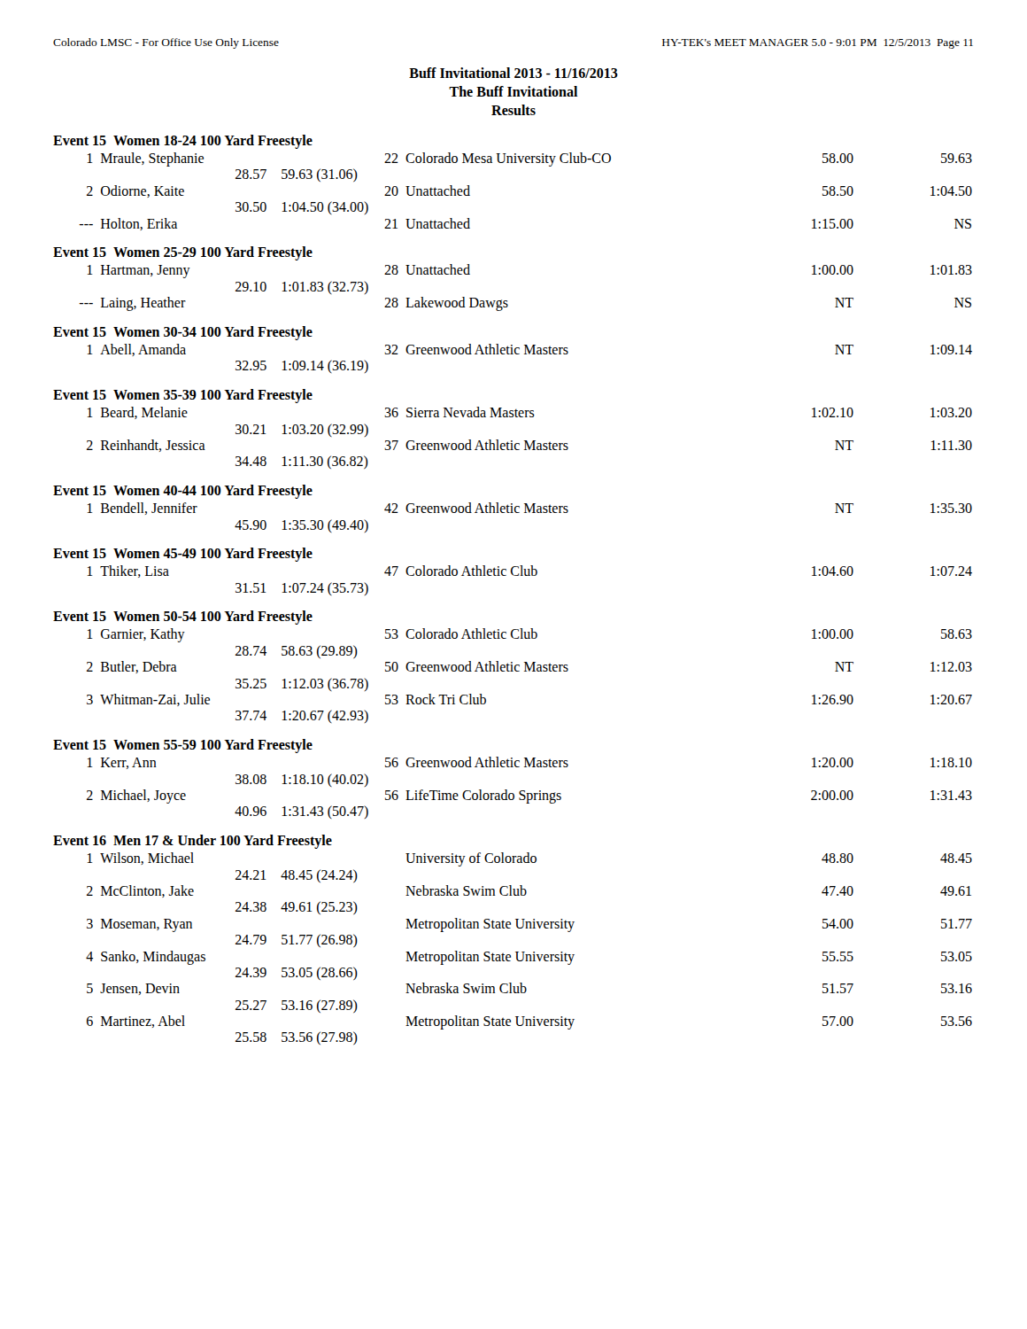Colorado LMSC - For Office Use Only License
HY-TEK's MEET MANAGER 5.0 - 9:01 PM 12/5/2013 Page 11
Buff Invitational 2013 - 11/16/2013
The Buff Invitational
Results
Event 15 Women 18-24 100 Yard Freestyle
| 1 | Mraule, Stephanie | 22 | Colorado Mesa University Club-CO | 58.00 | 59.63 |
| | 28.57 59.63 (31.06) |
| 2 | Odiorne, Kaite | 20 | Unattached | 58.50 | 1:04.50 |
| | 30.50 1:04.50 (34.00) |
| --- | Holton, Erika | 21 | Unattached | 1:15.00 | NS |
Event 15 Women 25-29 100 Yard Freestyle
| 1 | Hartman, Jenny | 28 | Unattached | 1:00.00 | 1:01.83 |
| | 29.10 1:01.83 (32.73) |
| --- | Laing, Heather | 28 | Lakewood Dawgs | NT | NS |
Event 15 Women 30-34 100 Yard Freestyle
| 1 | Abell, Amanda | 32 | Greenwood Athletic Masters | NT | 1:09.14 |
| | 32.95 1:09.14 (36.19) |
Event 15 Women 35-39 100 Yard Freestyle
| 1 | Beard, Melanie | 36 | Sierra Nevada Masters | 1:02.10 | 1:03.20 |
| | 30.21 1:03.20 (32.99) |
| 2 | Reinhandt, Jessica | 37 | Greenwood Athletic Masters | NT | 1:11.30 |
| | 34.48 1:11.30 (36.82) |
Event 15 Women 40-44 100 Yard Freestyle
| 1 | Bendell, Jennifer | 42 | Greenwood Athletic Masters | NT | 1:35.30 |
| | 45.90 1:35.30 (49.40) |
Event 15 Women 45-49 100 Yard Freestyle
| 1 | Thiker, Lisa | 47 | Colorado Athletic Club | 1:04.60 | 1:07.24 |
| | 31.51 1:07.24 (35.73) |
Event 15 Women 50-54 100 Yard Freestyle
| 1 | Garnier, Kathy | 53 | Colorado Athletic Club | 1:00.00 | 58.63 |
| | 28.74 58.63 (29.89) |
| 2 | Butler, Debra | 50 | Greenwood Athletic Masters | NT | 1:12.03 |
| | 35.25 1:12.03 (36.78) |
| 3 | Whitman-Zai, Julie | 53 | Rock Tri Club | 1:26.90 | 1:20.67 |
| | 37.74 1:20.67 (42.93) |
Event 15 Women 55-59 100 Yard Freestyle
| 1 | Kerr, Ann | 56 | Greenwood Athletic Masters | 1:20.00 | 1:18.10 |
| | 38.08 1:18.10 (40.02) |
| 2 | Michael, Joyce | 56 | LifeTime Colorado Springs | 2:00.00 | 1:31.43 |
| | 40.96 1:31.43 (50.47) |
Event 16 Men 17 & Under 100 Yard Freestyle
| 1 | Wilson, Michael | | University of Colorado | 48.80 | 48.45 |
| | 24.21 48.45 (24.24) |
| 2 | McClinton, Jake | | Nebraska Swim Club | 47.40 | 49.61 |
| | 24.38 49.61 (25.23) |
| 3 | Moseman, Ryan | | Metropolitan State University | 54.00 | 51.77 |
| | 24.79 51.77 (26.98) |
| 4 | Sanko, Mindaugas | | Metropolitan State University | 55.55 | 53.05 |
| | 24.39 53.05 (28.66) |
| 5 | Jensen, Devin | | Nebraska Swim Club | 51.57 | 53.16 |
| | 25.27 53.16 (27.89) |
| 6 | Martinez, Abel | | Metropolitan State University | 57.00 | 53.56 |
| | 25.58 53.56 (27.98) |